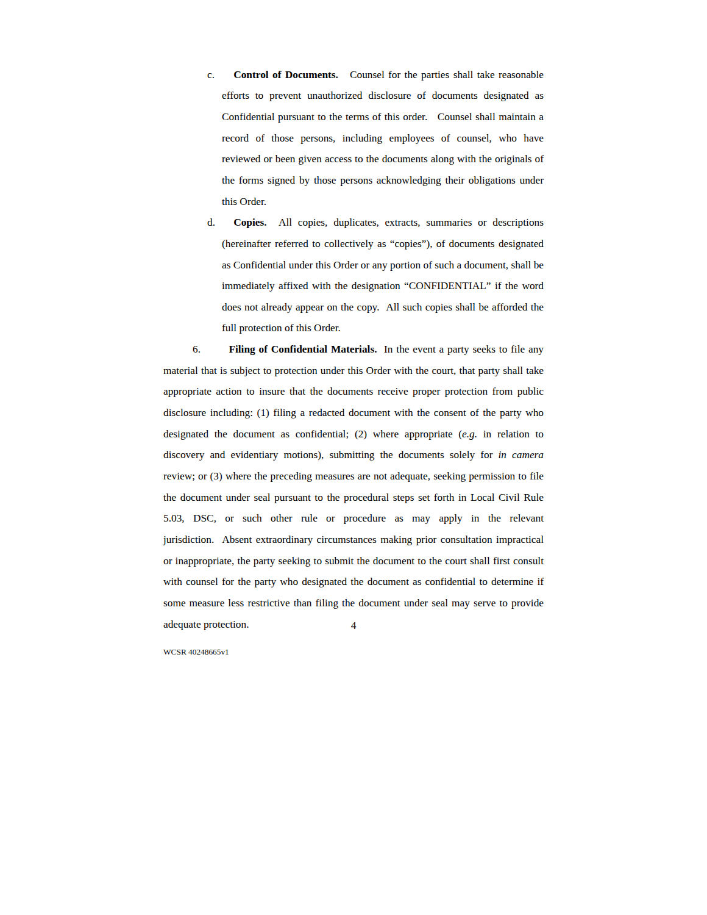c. Control of Documents. Counsel for the parties shall take reasonable efforts to prevent unauthorized disclosure of documents designated as Confidential pursuant to the terms of this order. Counsel shall maintain a record of those persons, including employees of counsel, who have reviewed or been given access to the documents along with the originals of the forms signed by those persons acknowledging their obligations under this Order.
d. Copies. All copies, duplicates, extracts, summaries or descriptions (hereinafter referred to collectively as “copies”), of documents designated as Confidential under this Order or any portion of such a document, shall be immediately affixed with the designation “CONFIDENTIAL” if the word does not already appear on the copy. All such copies shall be afforded the full protection of this Order.
6. Filing of Confidential Materials. In the event a party seeks to file any material that is subject to protection under this Order with the court, that party shall take appropriate action to insure that the documents receive proper protection from public disclosure including: (1) filing a redacted document with the consent of the party who designated the document as confidential; (2) where appropriate (e.g. in relation to discovery and evidentiary motions), submitting the documents solely for in camera review; or (3) where the preceding measures are not adequate, seeking permission to file the document under seal pursuant to the procedural steps set forth in Local Civil Rule 5.03, DSC, or such other rule or procedure as may apply in the relevant jurisdiction. Absent extraordinary circumstances making prior consultation impractical or inappropriate, the party seeking to submit the document to the court shall first consult with counsel for the party who designated the document as confidential to determine if some measure less restrictive than filing the document under seal may serve to provide adequate protection.
4
WCSR 40248665v1